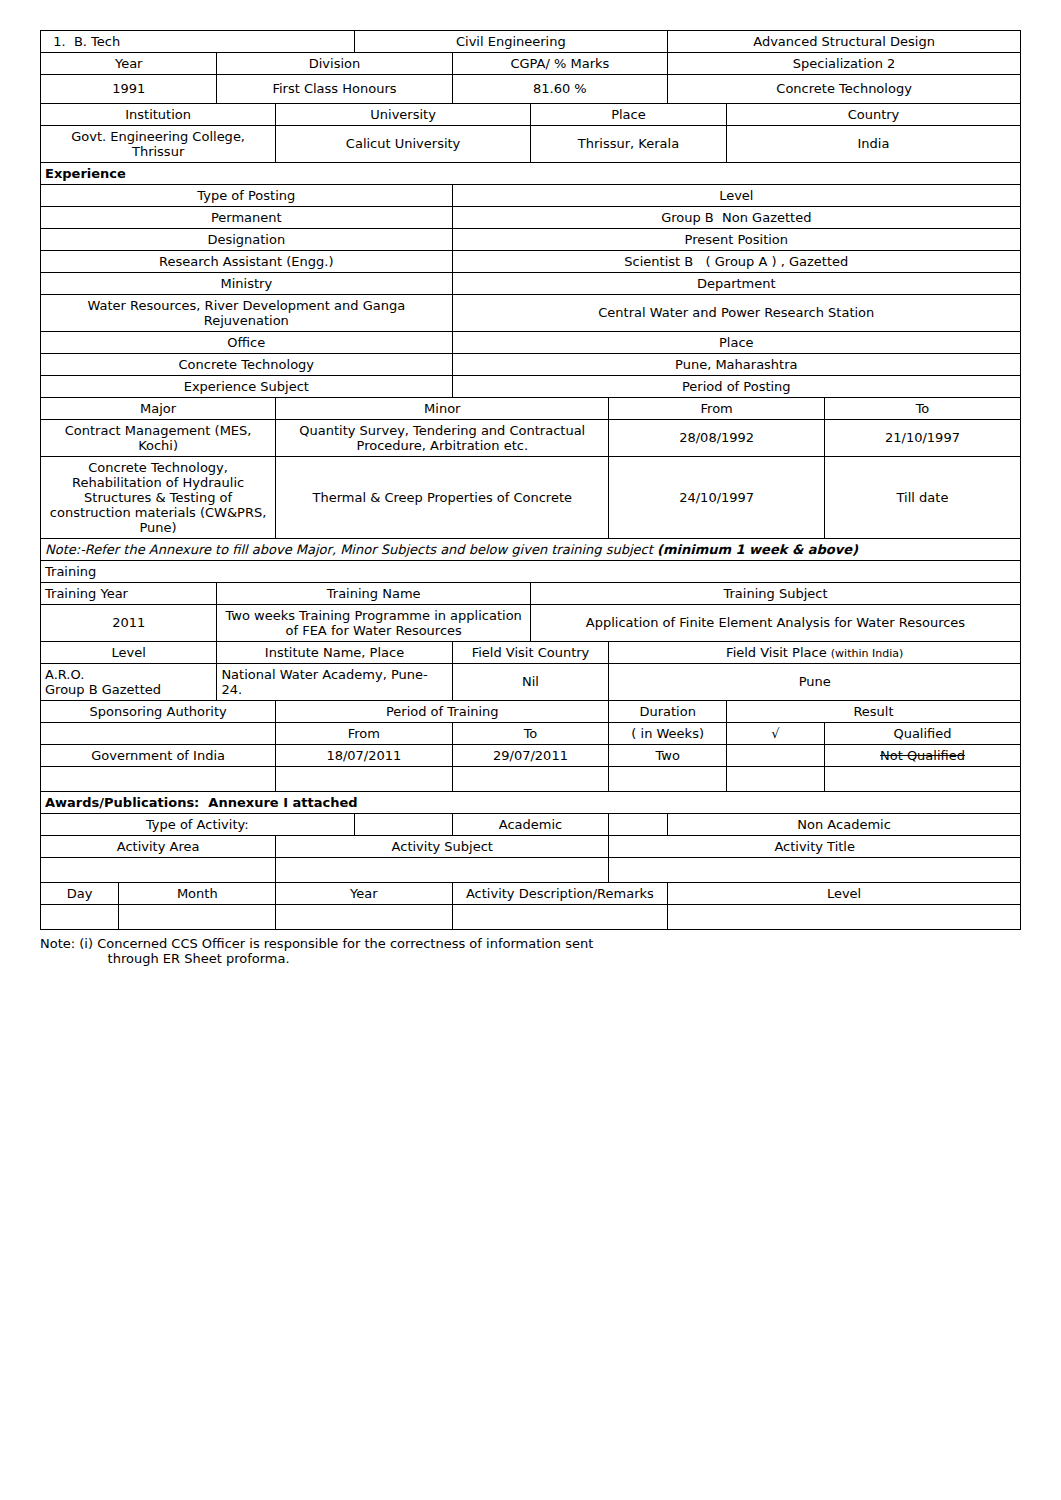| 1. B. Tech | Civil Engineering | Advanced Structural Design |
| Year | Division | CGPA/ % Marks | Specialization 2 |
| 1991 | First Class Honours | 81.60 % | Concrete Technology |
| Institution | University | Place | Country |
| Govt. Engineering College, Thrissur | Calicut University | Thrissur, Kerala | India |
| Experience |
| Type of Posting | Level |
| Permanent | Group B Non Gazetted |
| Designation | Present Position |
| Research Assistant (Engg.) | Scientist B ( Group A ) , Gazetted |
| Ministry | Department |
| Water Resources, River Development and Ganga Rejuvenation | Central Water and Power Research Station |
| Office | Place |
| Concrete Technology | Pune, Maharashtra |
| Experience Subject | Period of Posting |
| Major | Minor | From | To |
| Contract Management (MES, Kochi) | Quantity Survey, Tendering and Contractual Procedure, Arbitration etc. | 28/08/1992 | 21/10/1997 |
| Concrete Technology, Rehabilitation of Hydraulic Structures & Testing of construction materials (CW&PRS, Pune) | Thermal & Creep Properties of Concrete | 24/10/1997 | Till date |
| Note:-Refer the Annexure to fill above Major, Minor Subjects and below given training subject (minimum 1 week & above) |
| Training |
| Training Year | Training Name | Training Subject |
| 2011 | Two weeks Training Programme in application of FEA for Water Resources | Application of Finite Element Analysis for Water Resources |
| Level | Institute Name, Place | Field Visit Country | Field Visit Place (within India) |
| A.R.O. Group B Gazetted | National Water Academy, Pune-24. | Nil | Pune |
| Sponsoring Authority | Period of Training | Duration | Result |
| | From | To | ( in Weeks) | √ | Qualified |
| Government of India | 18/07/2011 | 29/07/2011 | Two | | Not Qualified |
| Awards/Publications: Annexure I attached |
| Type of Activity: | | Academic | | Non Academic |
| Activity Area | Activity Subject | Activity Title |
| Day | Month | Year | Activity Description/Remarks | Level |
Note: (i) Concerned CCS Officer is responsible for the correctness of information sent through ER Sheet proforma.